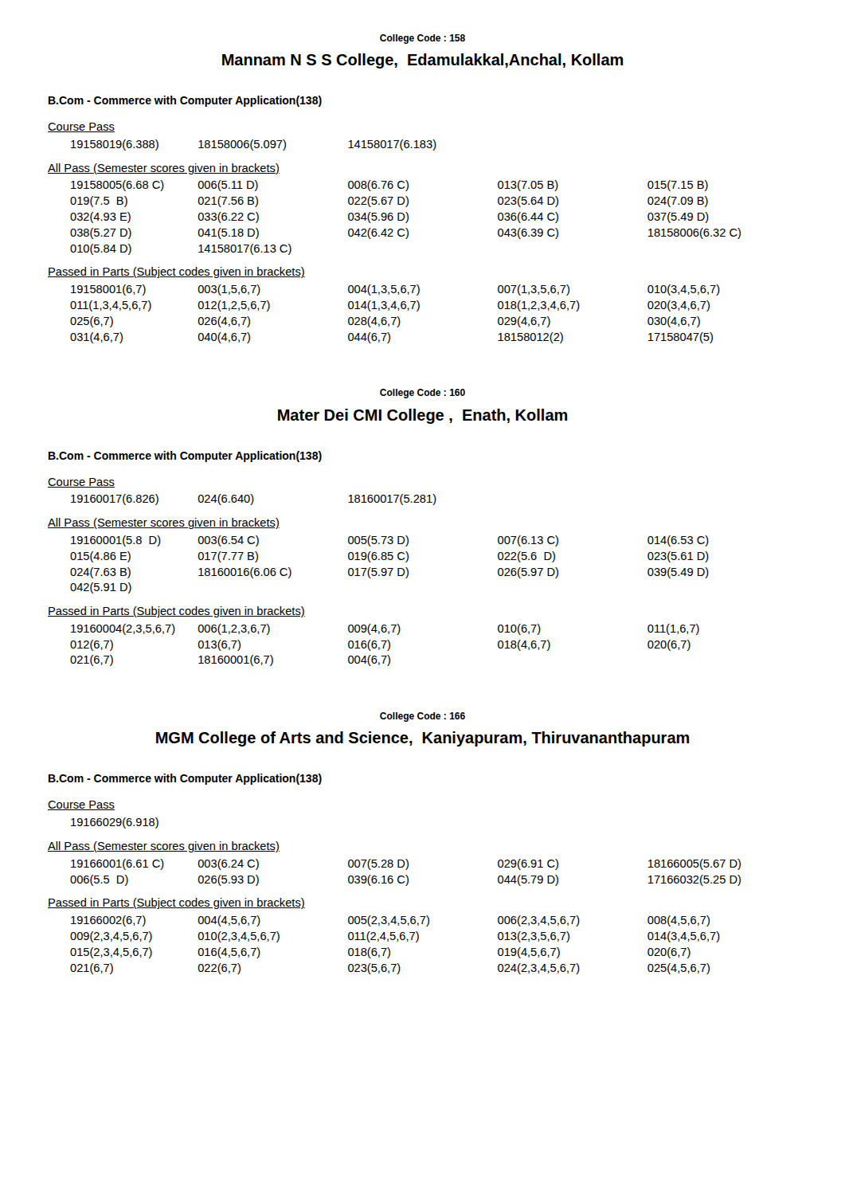College Code : 158
Mannam N S S College, Edamulakkal,Anchal, Kollam
B.Com - Commerce with Computer Application(138)
Course Pass
| 19158019(6.388) | 18158006(5.097) | 14158017(6.183) | | |
All Pass (Semester scores given in brackets)
| 19158005(6.68 C) | 006(5.11 D) | 008(6.76 C) | 013(7.05 B) | 015(7.15 B) |
| 019(7.5 B) | 021(7.56 B) | 022(5.67 D) | 023(5.64 D) | 024(7.09 B) |
| 032(4.93 E) | 033(6.22 C) | 034(5.96 D) | 036(6.44 C) | 037(5.49 D) |
| 038(5.27 D) | 041(5.18 D) | 042(6.42 C) | 043(6.39 C) | 18158006(6.32 C) |
| 010(5.84 D) | 14158017(6.13 C) | | | |
Passed in Parts (Subject codes given in brackets)
| 19158001(6,7) | 003(1,5,6,7) | 004(1,3,5,6,7) | 007(1,3,5,6,7) | 010(3,4,5,6,7) |
| 011(1,3,4,5,6,7) | 012(1,2,5,6,7) | 014(1,3,4,6,7) | 018(1,2,3,4,6,7) | 020(3,4,6,7) |
| 025(6,7) | 026(4,6,7) | 028(4,6,7) | 029(4,6,7) | 030(4,6,7) |
| 031(4,6,7) | 040(4,6,7) | 044(6,7) | 18158012(2) | 17158047(5) |
College Code : 160
Mater Dei CMI College , Enath, Kollam
B.Com - Commerce with Computer Application(138)
Course Pass
| 19160017(6.826) | 024(6.640) | 18160017(5.281) | | |
All Pass (Semester scores given in brackets)
| 19160001(5.8 D) | 003(6.54 C) | 005(5.73 D) | 007(6.13 C) | 014(6.53 C) |
| 015(4.86 E) | 017(7.77 B) | 019(6.85 C) | 022(5.6 D) | 023(5.61 D) |
| 024(7.63 B) | 18160016(6.06 C) | 017(5.97 D) | 026(5.97 D) | 039(5.49 D) |
| 042(5.91 D) | | | | |
Passed in Parts (Subject codes given in brackets)
| 19160004(2,3,5,6,7) | 006(1,2,3,6,7) | 009(4,6,7) | 010(6,7) | 011(1,6,7) |
| 012(6,7) | 013(6,7) | 016(6,7) | 018(4,6,7) | 020(6,7) |
| 021(6,7) | 18160001(6,7) | 004(6,7) | | |
College Code : 166
MGM College of Arts and Science, Kaniyapuram, Thiruvananthapuram
B.Com - Commerce with Computer Application(138)
Course Pass
| 19166029(6.918) | | | | |
All Pass (Semester scores given in brackets)
| 19166001(6.61 C) | 003(6.24 C) | 007(5.28 D) | 029(6.91 C) | 18166005(5.67 D) |
| 006(5.5 D) | 026(5.93 D) | 039(6.16 C) | 044(5.79 D) | 17166032(5.25 D) |
Passed in Parts (Subject codes given in brackets)
| 19166002(6,7) | 004(4,5,6,7) | 005(2,3,4,5,6,7) | 006(2,3,4,5,6,7) | 008(4,5,6,7) |
| 009(2,3,4,5,6,7) | 010(2,3,4,5,6,7) | 011(2,4,5,6,7) | 013(2,3,5,6,7) | 014(3,4,5,6,7) |
| 015(2,3,4,5,6,7) | 016(4,5,6,7) | 018(6,7) | 019(4,5,6,7) | 020(6,7) |
| 021(6,7) | 022(6,7) | 023(5,6,7) | 024(2,3,4,5,6,7) | 025(4,5,6,7) |